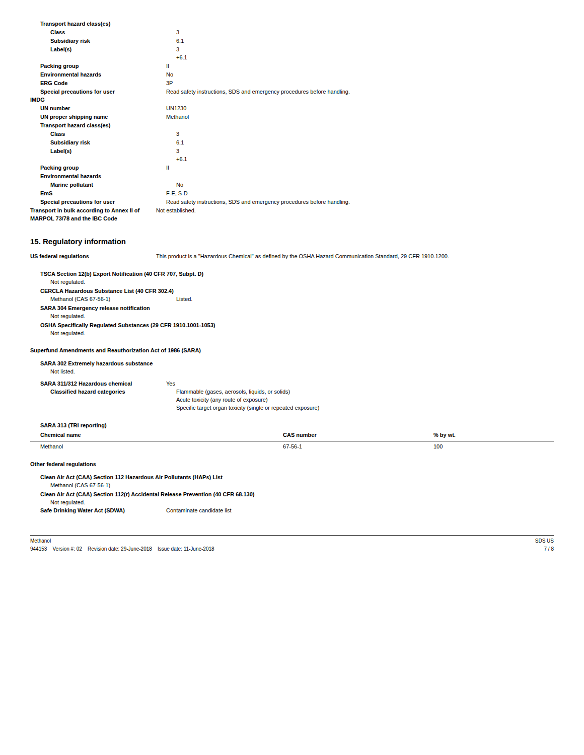Transport hazard class(es)
Class
3
Subsidiary risk
6.1
Label(s)
3
+6.1
Packing group
II
Environmental hazards
No
ERG Code
3P
Special precautions for user
Read safety instructions, SDS and emergency procedures before handling.
IMDG
UN number
UN1230
UN proper shipping name
Methanol
Transport hazard class(es)
Class
3
Subsidiary risk
6.1
Label(s)
3
+6.1
Packing group
II
Environmental hazards
Marine pollutant
No
EmS
F-E, S-D
Special precautions for user
Read safety instructions, SDS and emergency procedures before handling.
Transport in bulk according to Annex II of MARPOL 73/78 and the IBC Code
Not established.
15. Regulatory information
US federal regulations
This product is a "Hazardous Chemical" as defined by the OSHA Hazard Communication Standard, 29 CFR 1910.1200.
TSCA Section 12(b) Export Notification (40 CFR 707, Subpt. D)
Not regulated.
CERCLA Hazardous Substance List (40 CFR 302.4)
Methanol (CAS 67-56-1)
Listed.
SARA 304 Emergency release notification
Not regulated.
OSHA Specifically Regulated Substances (29 CFR 1910.1001-1053)
Not regulated.
Superfund Amendments and Reauthorization Act of 1986 (SARA)
SARA 302 Extremely hazardous substance
Not listed.
SARA 311/312 Hazardous chemical
Yes
Classified hazard categories
Flammable (gases, aerosols, liquids, or solids)
Acute toxicity (any route of exposure)
Specific target organ toxicity (single or repeated exposure)
SARA 313 (TRI reporting)
| Chemical name | CAS number | % by wt. |
| --- | --- | --- |
| Methanol | 67-56-1 | 100 |
Other federal regulations
Clean Air Act (CAA) Section 112 Hazardous Air Pollutants (HAPs) List
Methanol (CAS 67-56-1)
Clean Air Act (CAA) Section 112(r) Accidental Release Prevention (40 CFR 68.130)
Not regulated.
Safe Drinking Water Act (SDWA)
Contaminate candidate list
Methanol
944153 Version #: 02 Revision date: 29-June-2018 Issue date: 11-June-2018
SDS US
7 / 8